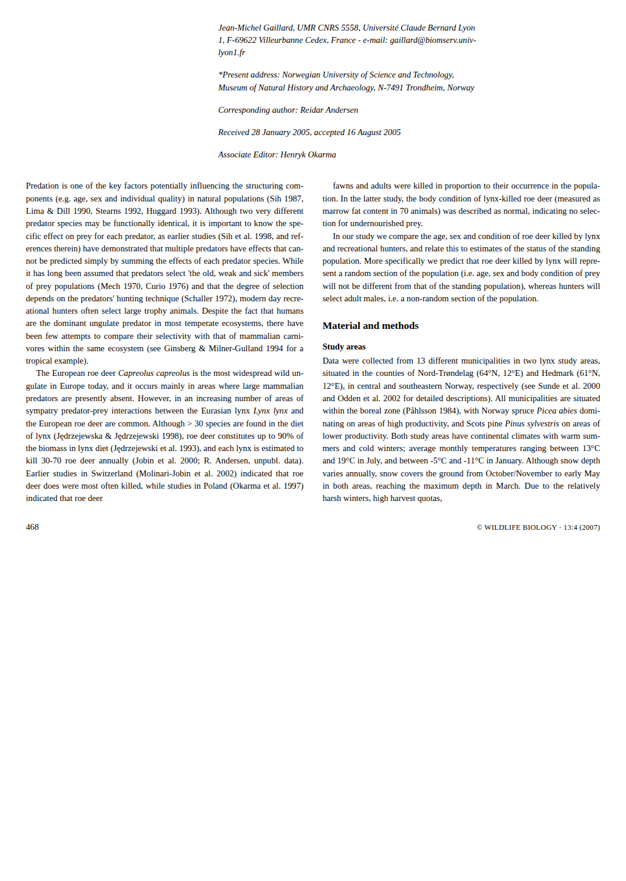Jean-Michel Gaillard, UMR CNRS 5558, Université Claude Bernard Lyon 1, F-69622 Villeurbanne Cedex, France - e-mail: gaillard@biomserv.univ-lyon1.fr
*Present address: Norwegian University of Science and Technology, Museum of Natural History and Archaeology, N-7491 Trondheim, Norway
Corresponding author: Reidar Andersen
Received 28 January 2005, accepted 16 August 2005
Associate Editor: Henryk Okarma
Predation is one of the key factors potentially influencing the structuring components (e.g. age, sex and individual quality) in natural populations (Sih 1987, Lima & Dill 1990, Stearns 1992, Huggard 1993). Although two very different predator species may be functionally identical, it is important to know the specific effect on prey for each predator, as earlier studies (Sih et al. 1998, and references therein) have demonstrated that multiple predators have effects that cannot be predicted simply by summing the effects of each predator species. While it has long been assumed that predators select 'the old, weak and sick' members of prey populations (Mech 1970, Curio 1976) and that the degree of selection depends on the predators' hunting technique (Schaller 1972), modern day recreational hunters often select large trophy animals. Despite the fact that humans are the dominant ungulate predator in most temperate ecosystems, there have been few attempts to compare their selectivity with that of mammalian carnivores within the same ecosystem (see Ginsberg & Milner-Gulland 1994 for a tropical example).
The European roe deer Capreolus capreolus is the most widespread wild ungulate in Europe today, and it occurs mainly in areas where large mammalian predators are presently absent. However, in an increasing number of areas of sympatry predator-prey interactions between the Eurasian lynx Lynx lynx and the European roe deer are common. Although > 30 species are found in the diet of lynx (Jędrzejewska & Jędrzejewski 1998), roe deer constitutes up to 90% of the biomass in lynx diet (Jędrzejewski et al. 1993), and each lynx is estimated to kill 30-70 roe deer annually (Jobin et al. 2000; R. Andersen, unpubl. data). Earlier studies in Switzerland (Molinari-Jobin et al. 2002) indicated that roe deer does were most often killed, while studies in Poland (Okarma et al. 1997) indicated that roe deer
fawns and adults were killed in proportion to their occurrence in the population. In the latter study, the body condition of lynx-killed roe deer (measured as marrow fat content in 70 animals) was described as normal, indicating no selection for undernourished prey.
In our study we compare the age, sex and condition of roe deer killed by lynx and recreational hunters, and relate this to estimates of the status of the standing population. More specifically we predict that roe deer killed by lynx will represent a random section of the population (i.e. age, sex and body condition of prey will not be different from that of the standing population), whereas hunters will select adult males, i.e. a non-random section of the population.
Material and methods
Study areas
Data were collected from 13 different municipalities in two lynx study areas, situated in the counties of Nord-Trøndelag (64°N, 12°E) and Hedmark (61°N, 12°E), in central and southeastern Norway, respectively (see Sunde et al. 2000 and Odden et al. 2002 for detailed descriptions). All municipalities are situated within the boreal zone (Påhlsson 1984), with Norway spruce Picea abies dominating on areas of high productivity, and Scots pine Pinus sylvestris on areas of lower productivity. Both study areas have continental climates with warm summers and cold winters; average monthly temperatures ranging between 13°C and 19°C in July, and between -5°C and -11°C in January. Although snow depth varies annually, snow covers the ground from October/November to early May in both areas, reaching the maximum depth in March. Due to the relatively harsh winters, high harvest quotas,
468 © WILDLIFE BIOLOGY · 13:4 (2007)